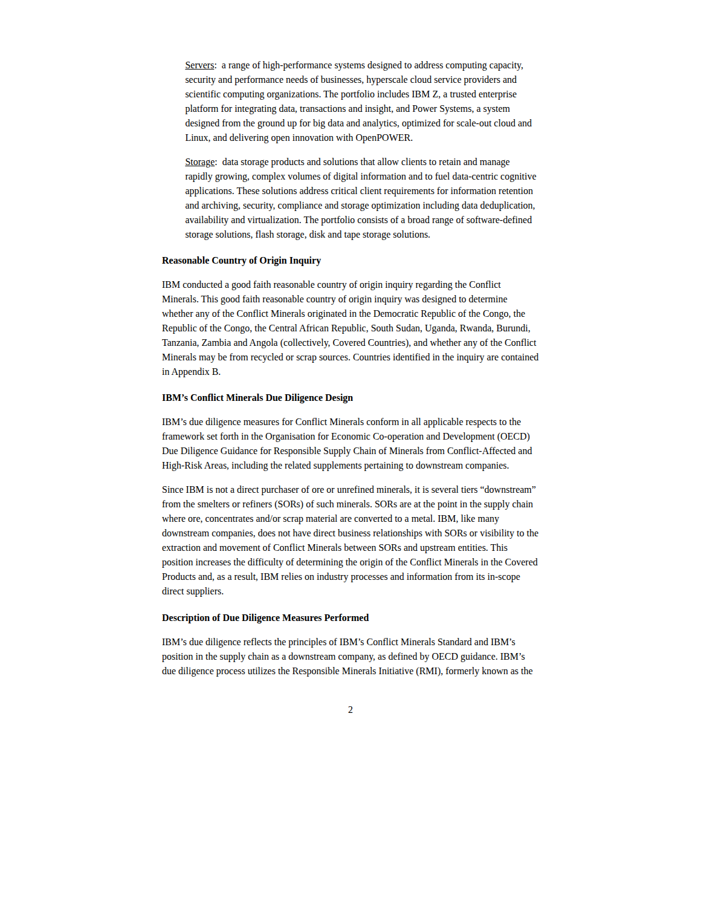Servers: a range of high-performance systems designed to address computing capacity, security and performance needs of businesses, hyperscale cloud service providers and scientific computing organizations. The portfolio includes IBM Z, a trusted enterprise platform for integrating data, transactions and insight, and Power Systems, a system designed from the ground up for big data and analytics, optimized for scale-out cloud and Linux, and delivering open innovation with OpenPOWER.
Storage: data storage products and solutions that allow clients to retain and manage rapidly growing, complex volumes of digital information and to fuel data-centric cognitive applications. These solutions address critical client requirements for information retention and archiving, security, compliance and storage optimization including data deduplication, availability and virtualization. The portfolio consists of a broad range of software-defined storage solutions, flash storage, disk and tape storage solutions.
Reasonable Country of Origin Inquiry
IBM conducted a good faith reasonable country of origin inquiry regarding the Conflict Minerals. This good faith reasonable country of origin inquiry was designed to determine whether any of the Conflict Minerals originated in the Democratic Republic of the Congo, the Republic of the Congo, the Central African Republic, South Sudan, Uganda, Rwanda, Burundi, Tanzania, Zambia and Angola (collectively, Covered Countries), and whether any of the Conflict Minerals may be from recycled or scrap sources. Countries identified in the inquiry are contained in Appendix B.
IBM’s Conflict Minerals Due Diligence Design
IBM’s due diligence measures for Conflict Minerals conform in all applicable respects to the framework set forth in the Organisation for Economic Co-operation and Development (OECD) Due Diligence Guidance for Responsible Supply Chain of Minerals from Conflict-Affected and High-Risk Areas, including the related supplements pertaining to downstream companies.
Since IBM is not a direct purchaser of ore or unrefined minerals, it is several tiers “downstream” from the smelters or refiners (SORs) of such minerals. SORs are at the point in the supply chain where ore, concentrates and/or scrap material are converted to a metal. IBM, like many downstream companies, does not have direct business relationships with SORs or visibility to the extraction and movement of Conflict Minerals between SORs and upstream entities. This position increases the difficulty of determining the origin of the Conflict Minerals in the Covered Products and, as a result, IBM relies on industry processes and information from its in-scope direct suppliers.
Description of Due Diligence Measures Performed
IBM’s due diligence reflects the principles of IBM’s Conflict Minerals Standard and IBM’s position in the supply chain as a downstream company, as defined by OECD guidance. IBM’s due diligence process utilizes the Responsible Minerals Initiative (RMI), formerly known as the
2